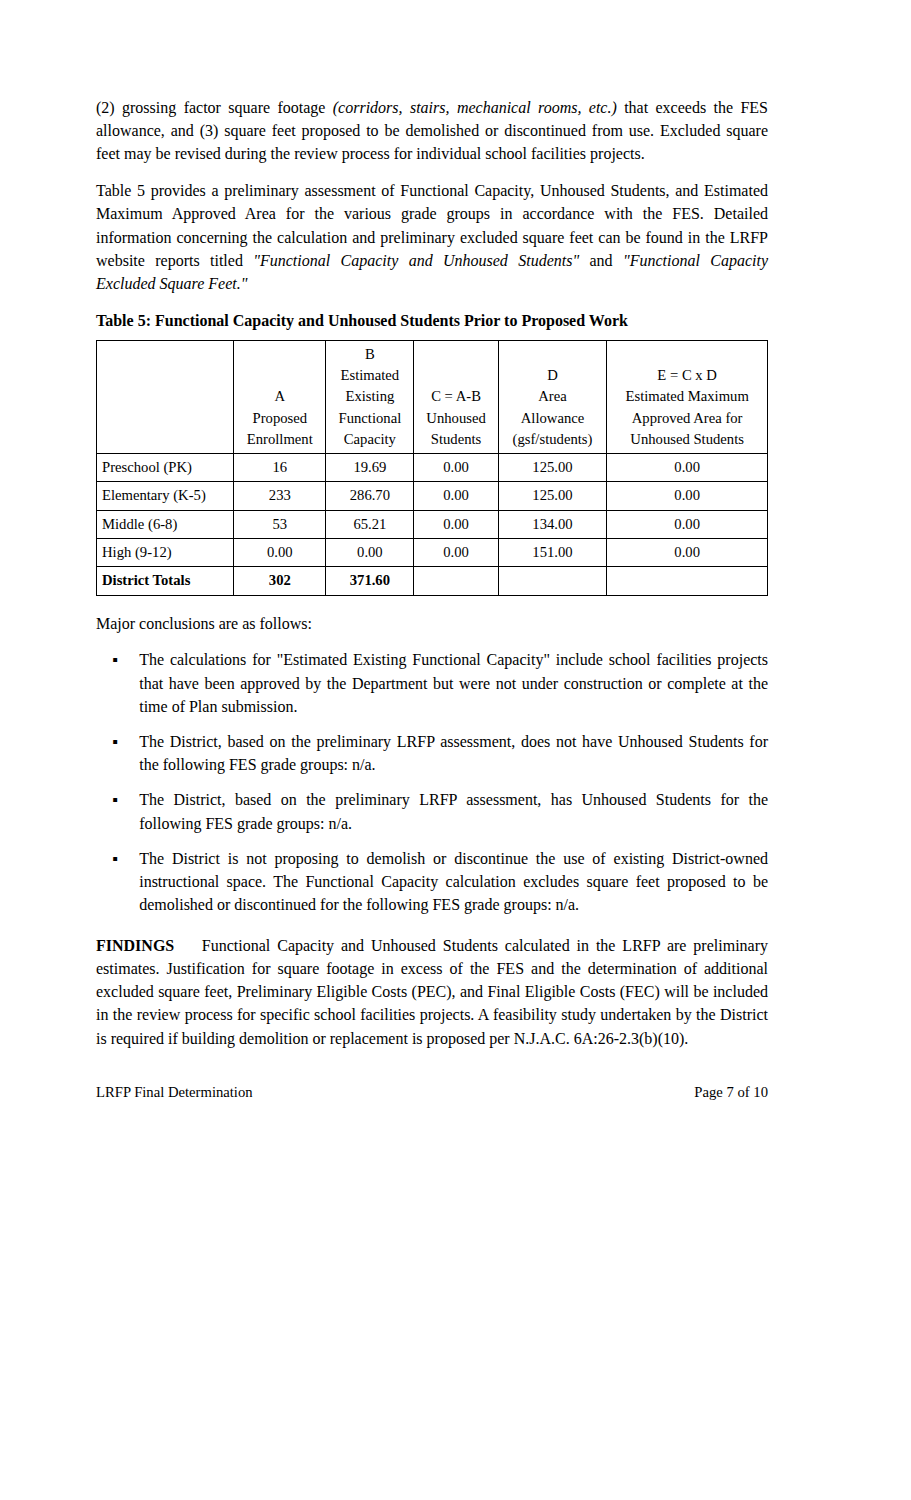(2) grossing factor square footage (corridors, stairs, mechanical rooms, etc.) that exceeds the FES allowance, and (3) square feet proposed to be demolished or discontinued from use. Excluded square feet may be revised during the review process for individual school facilities projects.
Table 5 provides a preliminary assessment of Functional Capacity, Unhoused Students, and Estimated Maximum Approved Area for the various grade groups in accordance with the FES. Detailed information concerning the calculation and preliminary excluded square feet can be found in the LRFP website reports titled "Functional Capacity and Unhoused Students" and "Functional Capacity Excluded Square Feet."
Table 5: Functional Capacity and Unhoused Students Prior to Proposed Work
| | A Proposed Enrollment | B Estimated Existing Functional Capacity | C = A-B Unhoused Students | D Area Allowance (gsf/students) | E = C x D Estimated Maximum Approved Area for Unhoused Students |
| --- | --- | --- | --- | --- | --- |
| Preschool (PK) | 16 | 19.69 | 0.00 | 125.00 | 0.00 |
| Elementary (K-5) | 233 | 286.70 | 0.00 | 125.00 | 0.00 |
| Middle (6-8) | 53 | 65.21 | 0.00 | 134.00 | 0.00 |
| High (9-12) | 0.00 | 0.00 | 0.00 | 151.00 | 0.00 |
| District Totals | 302 | 371.60 | | | |
Major conclusions are as follows:
The calculations for "Estimated Existing Functional Capacity" include school facilities projects that have been approved by the Department but were not under construction or complete at the time of Plan submission.
The District, based on the preliminary LRFP assessment, does not have Unhoused Students for the following FES grade groups: n/a.
The District, based on the preliminary LRFP assessment, has Unhoused Students for the following FES grade groups: n/a.
The District is not proposing to demolish or discontinue the use of existing District-owned instructional space. The Functional Capacity calculation excludes square feet proposed to be demolished or discontinued for the following FES grade groups: n/a.
FINDINGS Functional Capacity and Unhoused Students calculated in the LRFP are preliminary estimates. Justification for square footage in excess of the FES and the determination of additional excluded square feet, Preliminary Eligible Costs (PEC), and Final Eligible Costs (FEC) will be included in the review process for specific school facilities projects. A feasibility study undertaken by the District is required if building demolition or replacement is proposed per N.J.A.C. 6A:26-2.3(b)(10).
LRFP Final Determination Page 7 of 10